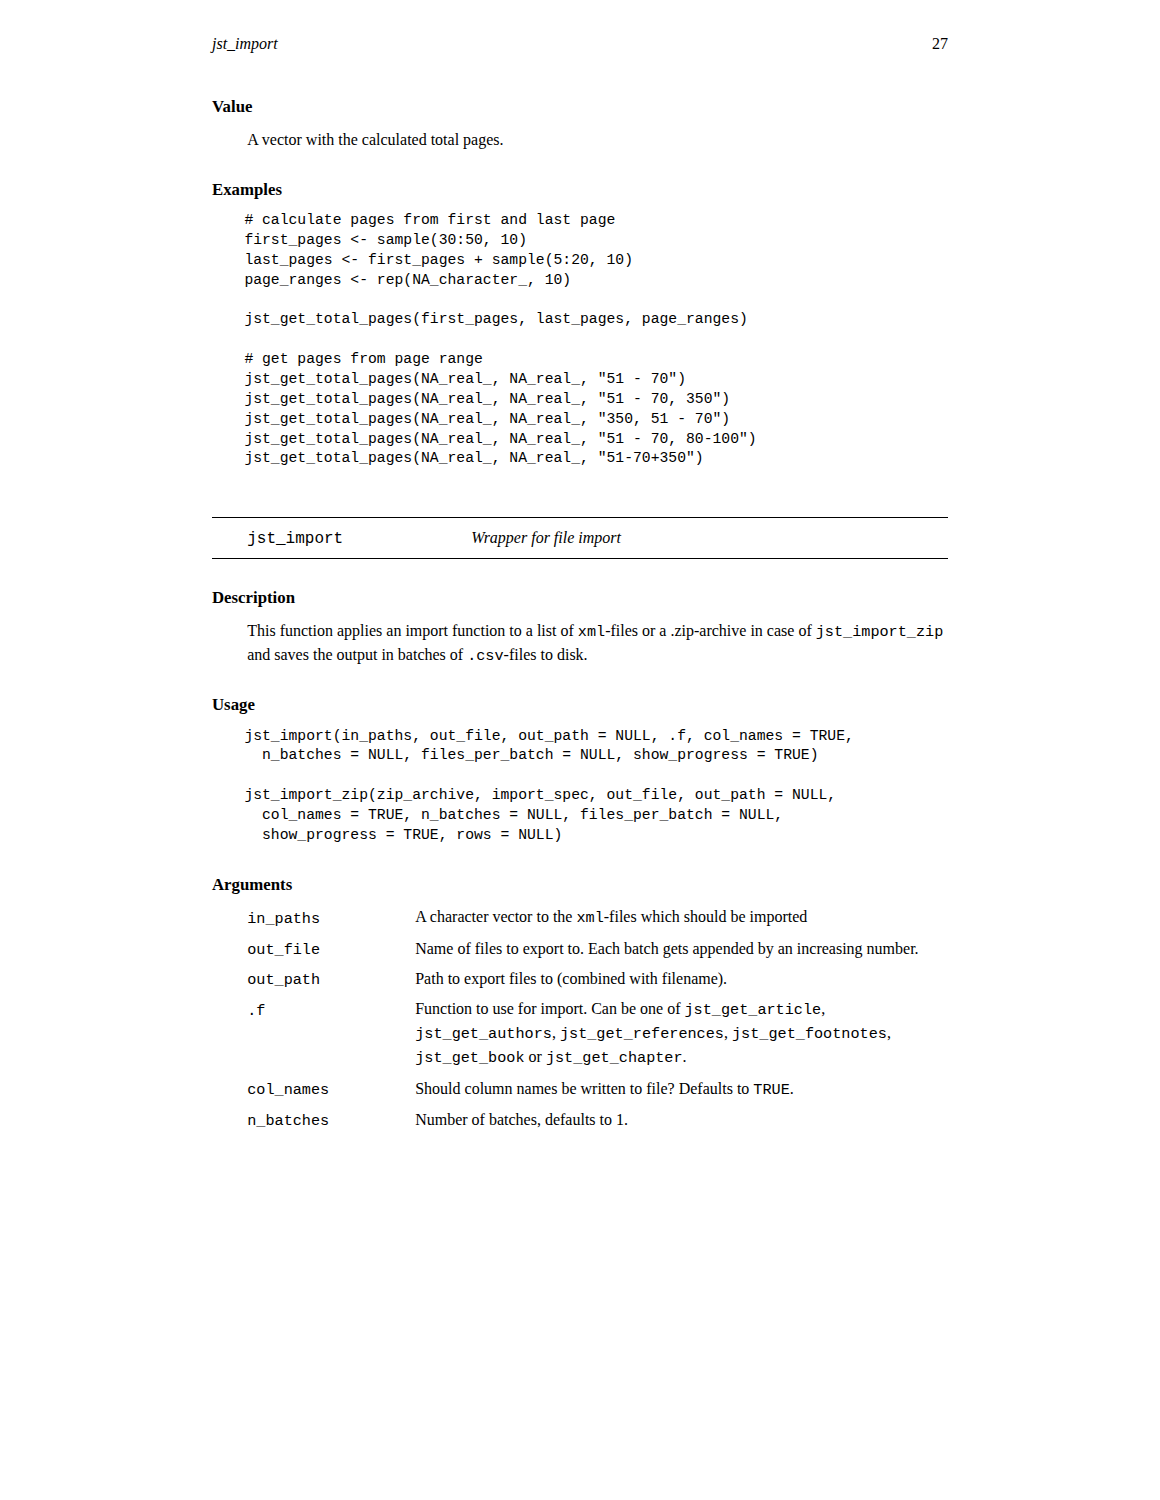jst_import 27
Value
A vector with the calculated total pages.
Examples
# calculate pages from first and last page
first_pages <- sample(30:50, 10)
last_pages <- first_pages + sample(5:20, 10)
page_ranges <- rep(NA_character_, 10)

jst_get_total_pages(first_pages, last_pages, page_ranges)

# get pages from page range
jst_get_total_pages(NA_real_, NA_real_, "51 - 70")
jst_get_total_pages(NA_real_, NA_real_, "51 - 70, 350")
jst_get_total_pages(NA_real_, NA_real_, "350, 51 - 70")
jst_get_total_pages(NA_real_, NA_real_, "51 - 70, 80-100")
jst_get_total_pages(NA_real_, NA_real_, "51-70+350")
jst_import Wrapper for file import
Description
This function applies an import function to a list of xml-files or a .zip-archive in case of jst_import_zip and saves the output in batches of .csv-files to disk.
Usage
jst_import(in_paths, out_file, out_path = NULL, .f, col_names = TRUE,
  n_batches = NULL, files_per_batch = NULL, show_progress = TRUE)

jst_import_zip(zip_archive, import_spec, out_file, out_path = NULL,
  col_names = TRUE, n_batches = NULL, files_per_batch = NULL,
  show_progress = TRUE, rows = NULL)
Arguments
in_paths
A character vector to the xml-files which should be imported
out_file
Name of files to export to. Each batch gets appended by an increasing number.
out_path
Path to export files to (combined with filename).
.f
Function to use for import. Can be one of jst_get_article, jst_get_authors, jst_get_references, jst_get_footnotes, jst_get_book or jst_get_chapter.
col_names
Should column names be written to file? Defaults to TRUE.
n_batches
Number of batches, defaults to 1.